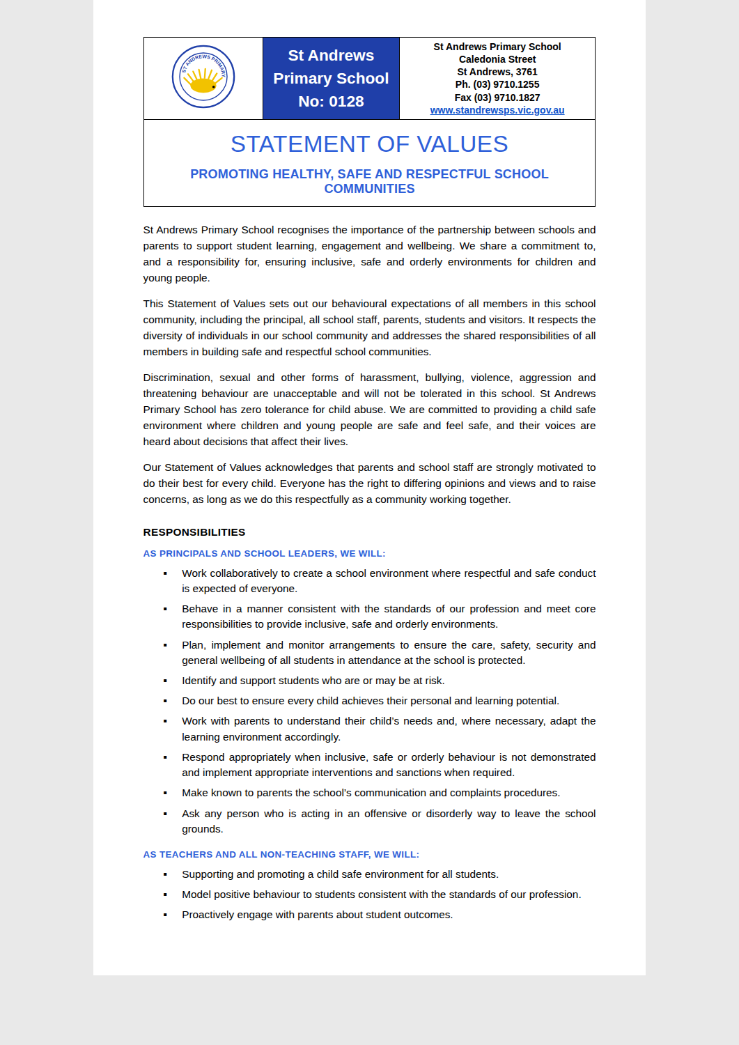| | St Andrews Primary School No: 0128 | St Andrews Primary School Caledonia Street St Andrews, 3761 Ph. (03) 9710.1255 Fax (03) 9710.1827 www.standrewsps.vic.gov.au |
STATEMENT OF VALUES
PROMOTING HEALTHY, SAFE AND RESPECTFUL SCHOOL COMMUNITIES
St Andrews Primary School recognises the importance of the partnership between schools and parents to support student learning, engagement and wellbeing. We share a commitment to, and a responsibility for, ensuring inclusive, safe and orderly environments for children and young people.
This Statement of Values sets out our behavioural expectations of all members in this school community, including the principal, all school staff, parents, students and visitors. It respects the diversity of individuals in our school community and addresses the shared responsibilities of all members in building safe and respectful school communities.
Discrimination, sexual and other forms of harassment, bullying, violence, aggression and threatening behaviour are unacceptable and will not be tolerated in this school. St Andrews Primary School has zero tolerance for child abuse. We are committed to providing a child safe environment where children and young people are safe and feel safe, and their voices are heard about decisions that affect their lives.
Our Statement of Values acknowledges that parents and school staff are strongly motivated to do their best for every child. Everyone has the right to differing opinions and views and to raise concerns, as long as we do this respectfully as a community working together.
RESPONSIBILITIES
As principals and school leaders, we will:
Work collaboratively to create a school environment where respectful and safe conduct is expected of everyone.
Behave in a manner consistent with the standards of our profession and meet core responsibilities to provide inclusive, safe and orderly environments.
Plan, implement and monitor arrangements to ensure the care, safety, security and general wellbeing of all students in attendance at the school is protected.
Identify and support students who are or may be at risk.
Do our best to ensure every child achieves their personal and learning potential.
Work with parents to understand their child’s needs and, where necessary, adapt the learning environment accordingly.
Respond appropriately when inclusive, safe or orderly behaviour is not demonstrated and implement appropriate interventions and sanctions when required.
Make known to parents the school’s communication and complaints procedures.
Ask any person who is acting in an offensive or disorderly way to leave the school grounds.
As teachers and all non-teaching staff, we will:
Supporting and promoting a child safe environment for all students.
Model positive behaviour to students consistent with the standards of our profession.
Proactively engage with parents about student outcomes.